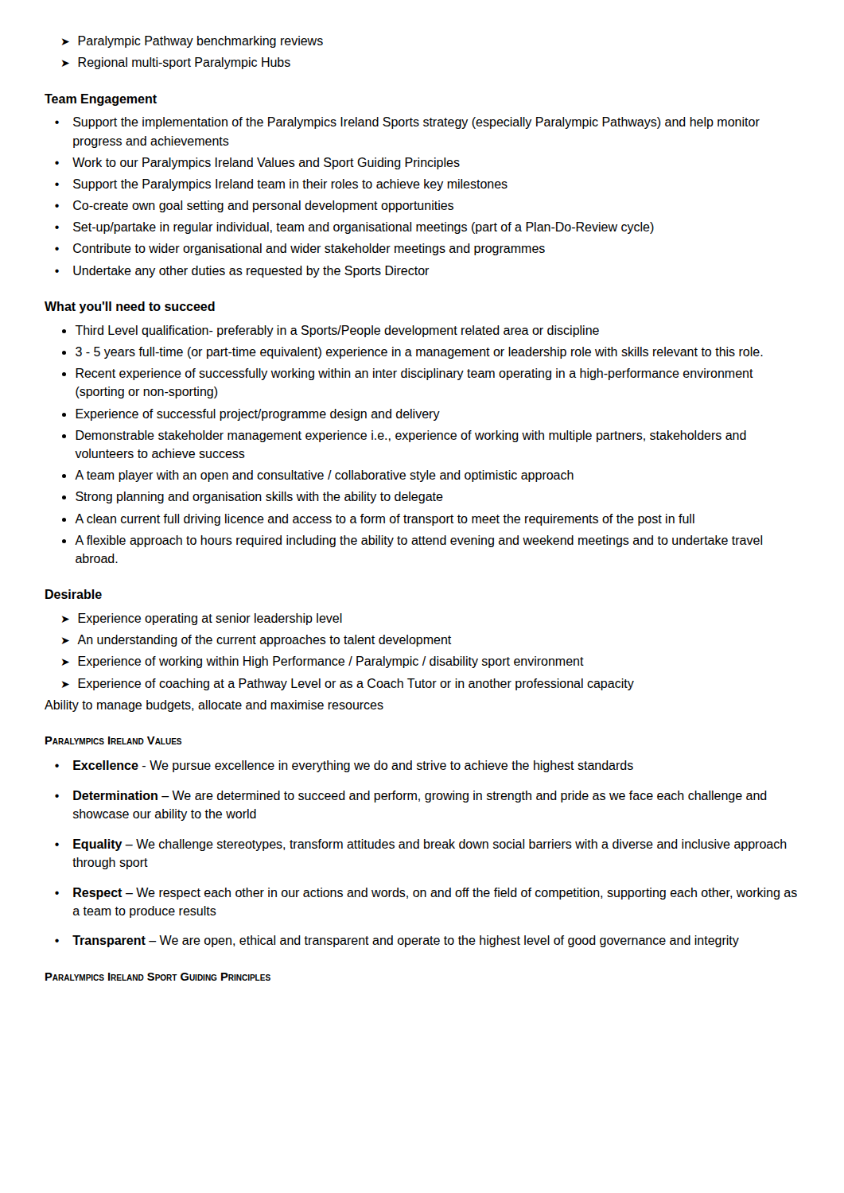Paralympic Pathway benchmarking reviews
Regional multi-sport Paralympic Hubs
Team Engagement
Support the implementation of the Paralympics Ireland Sports strategy (especially Paralympic Pathways) and help monitor progress and achievements
Work to our Paralympics Ireland Values and Sport Guiding Principles
Support the Paralympics Ireland team in their roles to achieve key milestones
Co-create own goal setting and personal development opportunities
Set-up/partake in regular individual, team and organisational meetings (part of a Plan-Do-Review cycle)
Contribute to wider organisational and wider stakeholder meetings and programmes
Undertake any other duties as requested by the Sports Director
What you'll need to succeed
Third Level qualification- preferably in a Sports/People development related area or discipline
3 - 5 years full-time (or part-time equivalent) experience in a management or leadership role with skills relevant to this role.
Recent experience of successfully working within an inter disciplinary team operating in a high-performance environment (sporting or non-sporting)
Experience of successful project/programme design and delivery
Demonstrable stakeholder management experience i.e., experience of working with multiple partners, stakeholders and volunteers to achieve success
A team player with an open and consultative / collaborative style and optimistic approach
Strong planning and organisation skills with the ability to delegate
A clean current full driving licence and access to a form of transport to meet the requirements of the post in full
A flexible approach to hours required including the ability to attend evening and weekend meetings and to undertake travel abroad.
Desirable
Experience operating at senior leadership level
An understanding of the current approaches to talent development
Experience of working within High Performance / Paralympic / disability sport environment
Experience of coaching at a Pathway Level or as a Coach Tutor or in another professional capacity
Ability to manage budgets, allocate and maximise resources
Paralympics Ireland Values
Excellence - We pursue excellence in everything we do and strive to achieve the highest standards
Determination – We are determined to succeed and perform, growing in strength and pride as we face each challenge and showcase our ability to the world
Equality – We challenge stereotypes, transform attitudes and break down social barriers with a diverse and inclusive approach through sport
Respect – We respect each other in our actions and words, on and off the field of competition, supporting each other, working as a team to produce results
Transparent – We are open, ethical and transparent and operate to the highest level of good governance and integrity
Paralympics Ireland Sport Guiding Principles